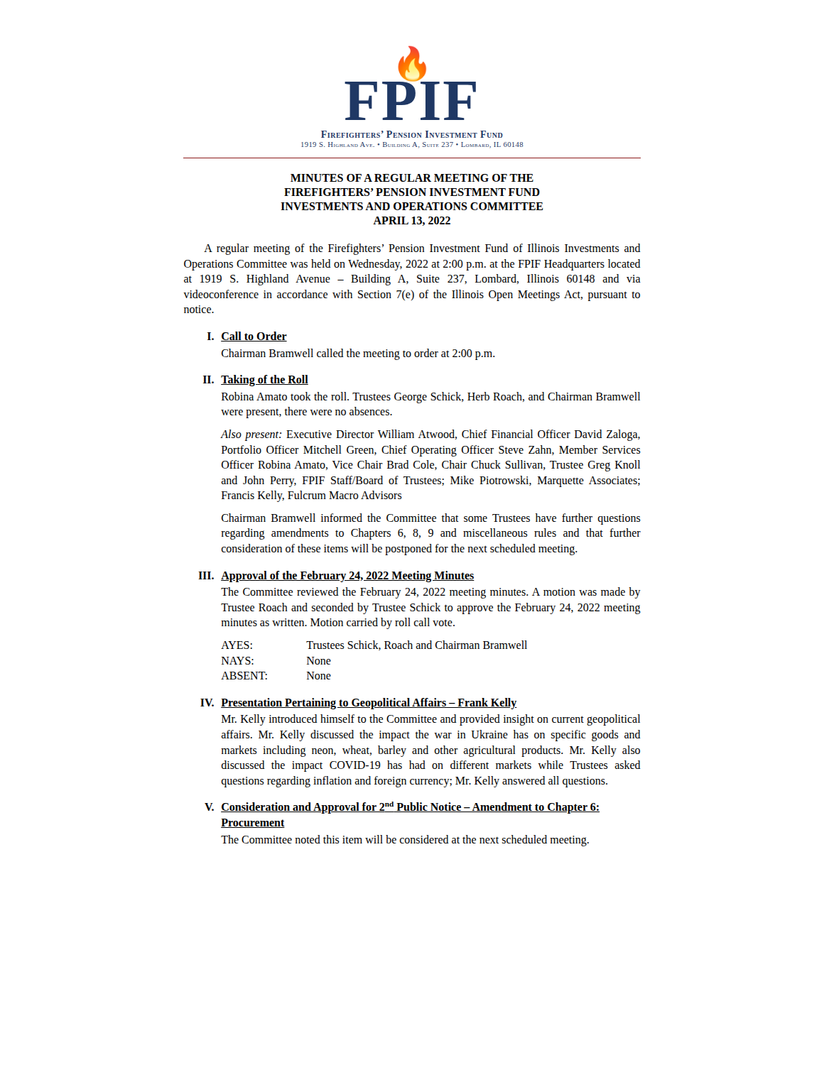🔥
FPIF
Firefighters’ Pension Investment Fund
1919 S. Highland Ave. • Building A, Suite 237 • Lombard, IL 60148
Minutes of a Regular Meeting of the
Firefighters’ Pension Investment Fund
Investments and Operations Committee
April 13, 2022
A regular meeting of the Firefighters’ Pension Investment Fund of Illinois Investments and Operations Committee was held on Wednesday, 2022 at 2:00 p.m. at the FPIF Headquarters located at 1919 S. Highland Avenue – Building A, Suite 237, Lombard, Illinois 60148 and via videoconference in accordance with Section 7(e) of the Illinois Open Meetings Act, pursuant to notice.
Call to Order
Chairman Bramwell called the meeting to order at 2:00 p.m.
Taking of the Roll
Robina Amato took the roll. Trustees George Schick, Herb Roach, and Chairman Bramwell were present, there were no absences.
Also present: Executive Director William Atwood, Chief Financial Officer David Zaloga, Portfolio Officer Mitchell Green, Chief Operating Officer Steve Zahn, Member Services Officer Robina Amato, Vice Chair Brad Cole, Chair Chuck Sullivan, Trustee Greg Knoll and John Perry, FPIF Staff/Board of Trustees; Mike Piotrowski, Marquette Associates; Francis Kelly, Fulcrum Macro Advisors
Chairman Bramwell informed the Committee that some Trustees have further questions regarding amendments to Chapters 6, 8, 9 and miscellaneous rules and that further consideration of these items will be postponed for the next scheduled meeting.
Approval of the February 24, 2022 Meeting Minutes
The Committee reviewed the February 24, 2022 meeting minutes. A motion was made by Trustee Roach and seconded by Trustee Schick to approve the February 24, 2022 meeting minutes as written. Motion carried by roll call vote.
| AYES: | Trustees Schick, Roach and Chairman Bramwell |
| NAYS: | None |
| ABSENT: | None |
Presentation Pertaining to Geopolitical Affairs – Frank Kelly
Mr. Kelly introduced himself to the Committee and provided insight on current geopolitical affairs. Mr. Kelly discussed the impact the war in Ukraine has on specific goods and markets including neon, wheat, barley and other agricultural products. Mr. Kelly also discussed the impact COVID-19 has had on different markets while Trustees asked questions regarding inflation and foreign currency; Mr. Kelly answered all questions.
Consideration and Approval for 2nd Public Notice – Amendment to Chapter 6: Procurement
The Committee noted this item will be considered at the next scheduled meeting.